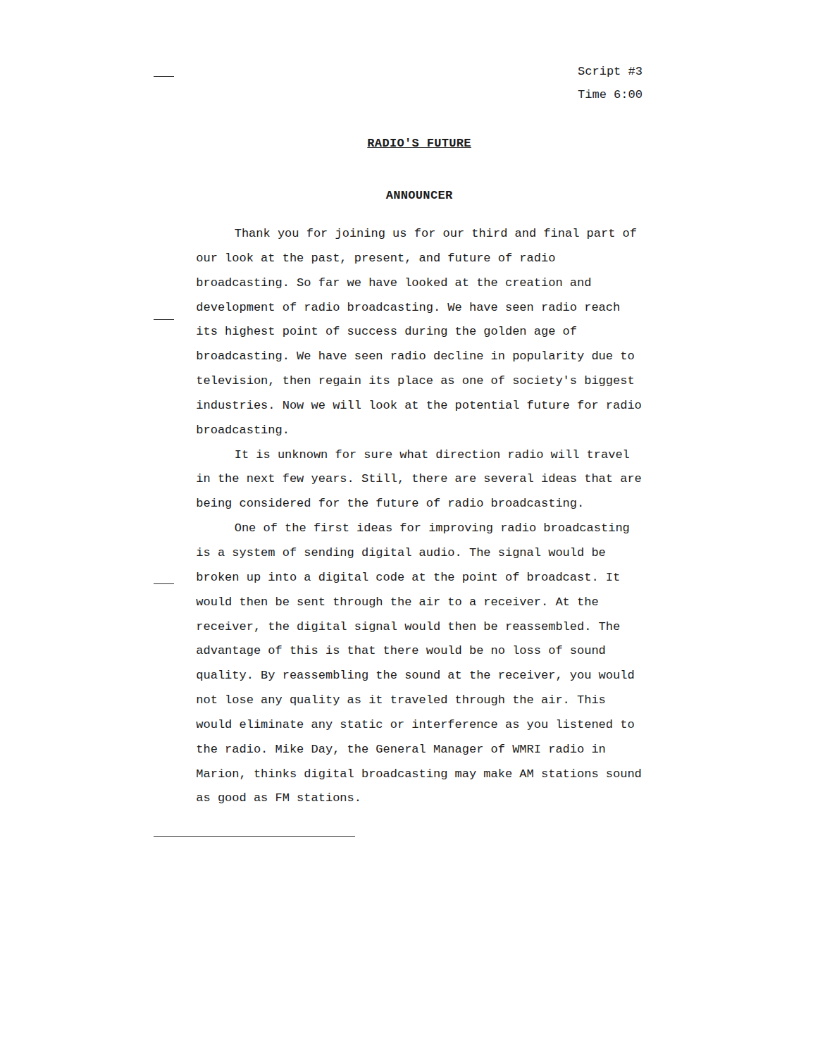Script #3
Time 6:00
RADIO'S FUTURE
ANNOUNCER
Thank you for joining us for our third and final part of our look at the past, present, and future of radio broadcasting. So far we have looked at the creation and development of radio broadcasting. We have seen radio reach its highest point of success during the golden age of broadcasting. We have seen radio decline in popularity due to television, then regain its place as one of society's biggest industries. Now we will look at the potential future for radio broadcasting.
It is unknown for sure what direction radio will travel in the next few years. Still, there are several ideas that are being considered for the future of radio broadcasting.
One of the first ideas for improving radio broadcasting is a system of sending digital audio. The signal would be broken up into a digital code at the point of broadcast. It would then be sent through the air to a receiver. At the receiver, the digital signal would then be reassembled. The advantage of this is that there would be no loss of sound quality. By reassembling the sound at the receiver, you would not lose any quality as it traveled through the air. This would eliminate any static or interference as you listened to the radio. Mike Day, the General Manager of WMRI radio in Marion, thinks digital broadcasting may make AM stations sound as good as FM stations.